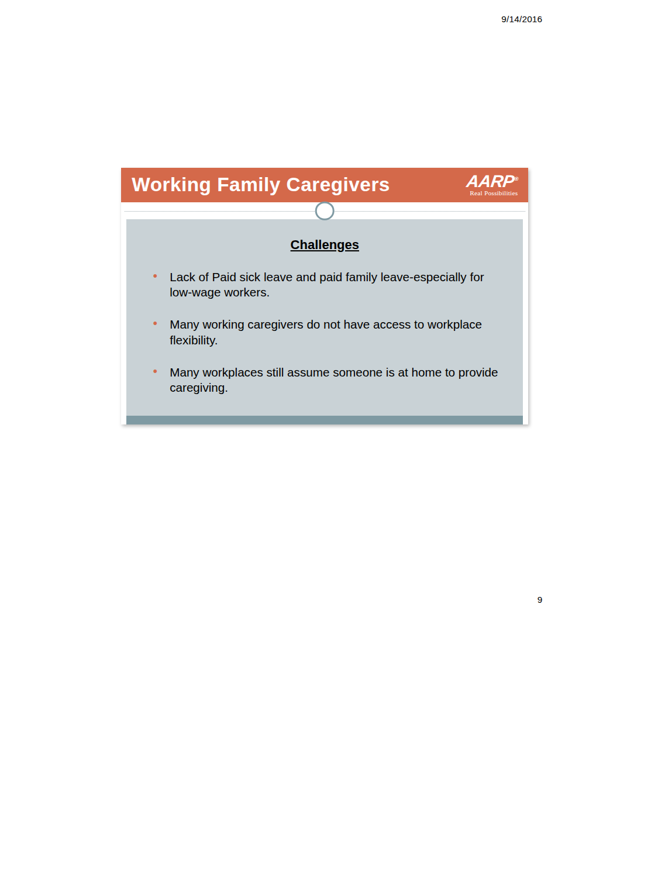9/14/2016
Working Family Caregivers
AARP® Real Possibilities
Challenges
Lack of Paid sick leave and paid family leave-especially for low-wage workers.
Many working caregivers do not have access to workplace flexibility.
Many workplaces still assume someone is at home to provide caregiving.
9